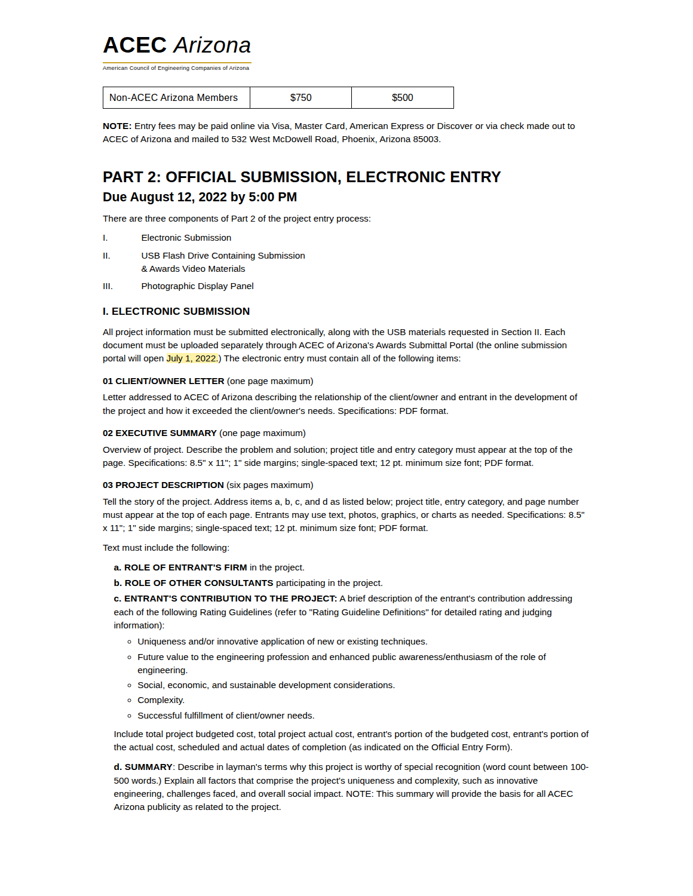ACEC Arizona
American Council of Engineering Companies of Arizona
| Non-ACEC Arizona Members | $750 | $500 |
NOTE: Entry fees may be paid online via Visa, Master Card, American Express or Discover or via check made out to ACEC of Arizona and mailed to 532 West McDowell Road, Phoenix, Arizona 85003.
PART 2: OFFICIAL SUBMISSION, ELECTRONIC ENTRY
Due August 12, 2022 by 5:00 PM
There are three components of Part 2 of the project entry process:
I. Electronic Submission
II. USB Flash Drive Containing Submission
& Awards Video Materials
III. Photographic Display Panel
I. ELECTRONIC SUBMISSION
All project information must be submitted electronically, along with the USB materials requested in Section II. Each document must be uploaded separately through ACEC of Arizona's Awards Submittal Portal (the online submission portal will open July 1, 2022.) The electronic entry must contain all of the following items:
01 CLIENT/OWNER LETTER (one page maximum)
Letter addressed to ACEC of Arizona describing the relationship of the client/owner and entrant in the development of the project and how it exceeded the client/owner's needs. Specifications: PDF format.
02 EXECUTIVE SUMMARY (one page maximum)
Overview of project. Describe the problem and solution; project title and entry category must appear at the top of the page. Specifications: 8.5" x 11"; 1" side margins; single-spaced text; 12 pt. minimum size font; PDF format.
03 PROJECT DESCRIPTION (six pages maximum)
Tell the story of the project. Address items a, b, c, and d as listed below; project title, entry category, and page number must appear at the top of each page. Entrants may use text, photos, graphics, or charts as needed. Specifications: 8.5" x 11"; 1" side margins; single-spaced text; 12 pt. minimum size font; PDF format.
Text must include the following:
a. ROLE OF ENTRANT'S FIRM in the project.
b. ROLE OF OTHER CONSULTANTS participating in the project.
c. ENTRANT'S CONTRIBUTION TO THE PROJECT: A brief description of the entrant's contribution addressing each of the following Rating Guidelines (refer to "Rating Guideline Definitions" for detailed rating and judging information):
Uniqueness and/or innovative application of new or existing techniques.
Future value to the engineering profession and enhanced public awareness/enthusiasm of the role of engineering.
Social, economic, and sustainable development considerations.
Complexity.
Successful fulfillment of client/owner needs.
Include total project budgeted cost, total project actual cost, entrant's portion of the budgeted cost, entrant's portion of the actual cost, scheduled and actual dates of completion (as indicated on the Official Entry Form).
d. SUMMARY: Describe in layman's terms why this project is worthy of special recognition (word count between 100-500 words.) Explain all factors that comprise the project's uniqueness and complexity, such as innovative engineering, challenges faced, and overall social impact. NOTE: This summary will provide the basis for all ACEC Arizona publicity as related to the project.